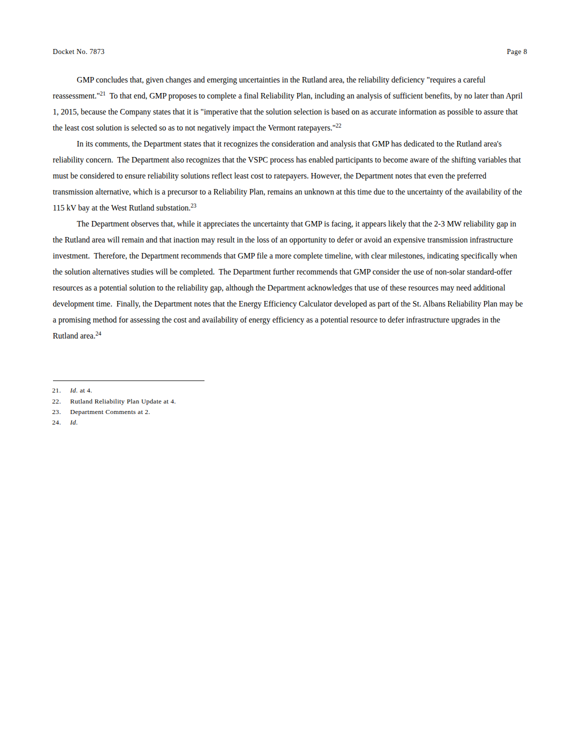Docket No. 7873 Page 8
GMP concludes that, given changes and emerging uncertainties in the Rutland area, the reliability deficiency "requires a careful reassessment."21 To that end, GMP proposes to complete a final Reliability Plan, including an analysis of sufficient benefits, by no later than April 1, 2015, because the Company states that it is "imperative that the solution selection is based on as accurate information as possible to assure that the least cost solution is selected so as to not negatively impact the Vermont ratepayers."22
In its comments, the Department states that it recognizes the consideration and analysis that GMP has dedicated to the Rutland area's reliability concern. The Department also recognizes that the VSPC process has enabled participants to become aware of the shifting variables that must be considered to ensure reliability solutions reflect least cost to ratepayers. However, the Department notes that even the preferred transmission alternative, which is a precursor to a Reliability Plan, remains an unknown at this time due to the uncertainty of the availability of the 115 kV bay at the West Rutland substation.23
The Department observes that, while it appreciates the uncertainty that GMP is facing, it appears likely that the 2-3 MW reliability gap in the Rutland area will remain and that inaction may result in the loss of an opportunity to defer or avoid an expensive transmission infrastructure investment. Therefore, the Department recommends that GMP file a more complete timeline, with clear milestones, indicating specifically when the solution alternatives studies will be completed. The Department further recommends that GMP consider the use of non-solar standard-offer resources as a potential solution to the reliability gap, although the Department acknowledges that use of these resources may need additional development time. Finally, the Department notes that the Energy Efficiency Calculator developed as part of the St. Albans Reliability Plan may be a promising method for assessing the cost and availability of energy efficiency as a potential resource to defer infrastructure upgrades in the Rutland area.24
21. Id. at 4.
22. Rutland Reliability Plan Update at 4.
23. Department Comments at 2.
24. Id.